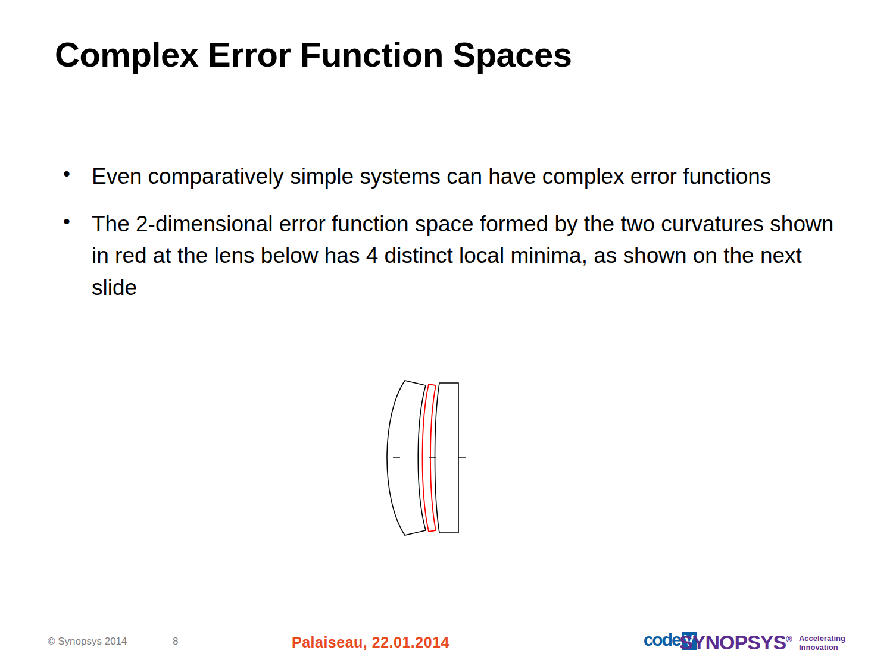Complex Error Function Spaces
Even comparatively simple systems can have complex error functions
The 2-dimensional error function space formed by the two curvatures shown in red at the lens below has 4 distinct local minima, as shown on the next slide
© Synopsys 2014 8 Palaiseau, 22.01.2014 codeV SYNOPSYS® Accelerating
Innovation